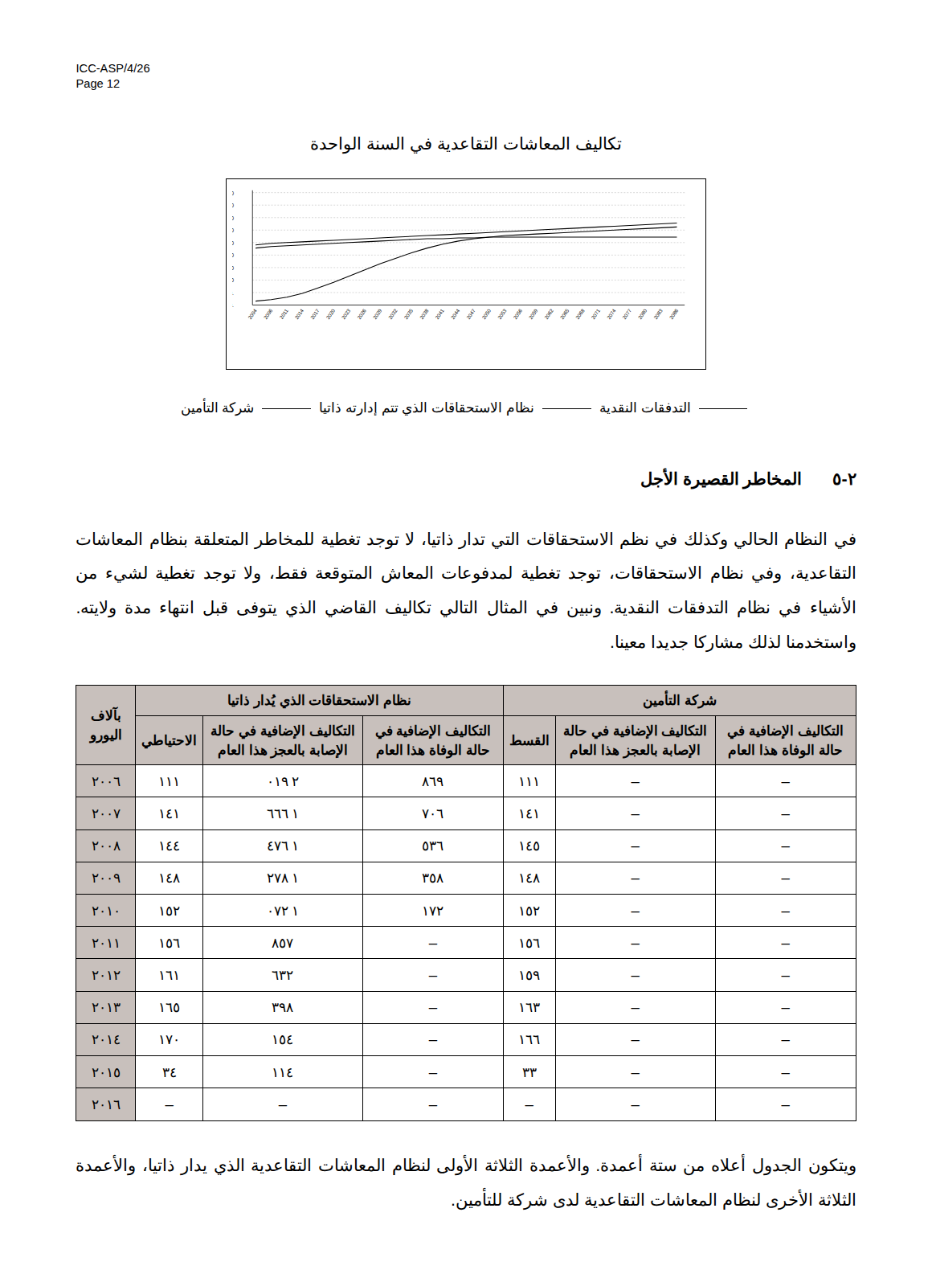ICC-ASP/4/26
Page 12
تكاليف المعاشات التقاعدية في السنة الواحدة
4.50 4.00 3.50 3.00 2.50 2.00 1.50 1.00 .50 .00 2004 2006 2011 2014 2017 2020 2023 2026 2029 2032 2035 2038 2041 2044 2047 2050 2053 2056 2059 2062 2065 2068 2071 2074 2077 2080 2083 2086
التدفقات النقدية نظام الاستحقاقات الذي تتم إدارته ذاتيا شركة التأمين
٢-٥ المخاطر القصيرة الأجل
في النظام الحالي وكذلك في نظم الاستحقاقات التي تدار ذاتيا، لا توجد تغطية للمخاطر المتعلقة بنظام المعاشات التقاعدية، وفي نظام الاستحقاقات، توجد تغطية لمدفوعات المعاش المتوقعة فقط، ولا توجد تغطية لشيء من الأشياء في نظام التدفقات النقدية. ونبين في المثال التالي تكاليف القاضي الذي يتوفى قبل انتهاء مدة ولايته. واستخدمنا لذلك مشاركا جديدا معينا.
| شركة التأمين | نظام الاستحقاقات الذي يُدار ذاتيا | بآلاف اليورو |
| --- | --- | --- |
| التكاليف الإضافية في حالة الوفاة هذا العام | التكاليف الإضافية في حالة الإصابة بالعجز هذا العام | القسط | التكاليف الإضافية في حالة الوفاة هذا العام | التكاليف الإضافية في حالة الإصابة بالعجز هذا العام | الاحتياطي |
| – | – | ١١١ | ٨٦٩ | ٢ ٠١٩ | ١١١ | ٢٠٠٦ |
| – | – | ١٤١ | ٧٠٦ | ١ ٦٦٦ | ١٤١ | ٢٠٠٧ |
| – | – | ١٤٥ | ٥٣٦ | ١ ٤٧٦ | ١٤٤ | ٢٠٠٨ |
| – | – | ١٤٨ | ٣٥٨ | ١ ٢٧٨ | ١٤٨ | ٢٠٠٩ |
| – | – | ١٥٢ | ١٧٢ | ١ ٠٧٢ | ١٥٢ | ٢٠١٠ |
| – | – | ١٥٦ | – | ٨٥٧ | ١٥٦ | ٢٠١١ |
| – | – | ١٥٩ | – | ٦٣٢ | ١٦١ | ٢٠١٢ |
| – | – | ١٦٣ | – | ٣٩٨ | ١٦٥ | ٢٠١٣ |
| – | – | ١٦٦ | – | ١٥٤ | ١٧٠ | ٢٠١٤ |
| – | – | ٣٣ | – | ١١٤ | ٣٤ | ٢٠١٥ |
| – | – | – | – | – | – | ٢٠١٦ |
ويتكون الجدول أعلاه من ستة أعمدة. والأعمدة الثلاثة الأولى لنظام المعاشات التقاعدية الذي يدار ذاتيا، والأعمدة الثلاثة الأخرى لنظام المعاشات التقاعدية لدى شركة للتأمين.